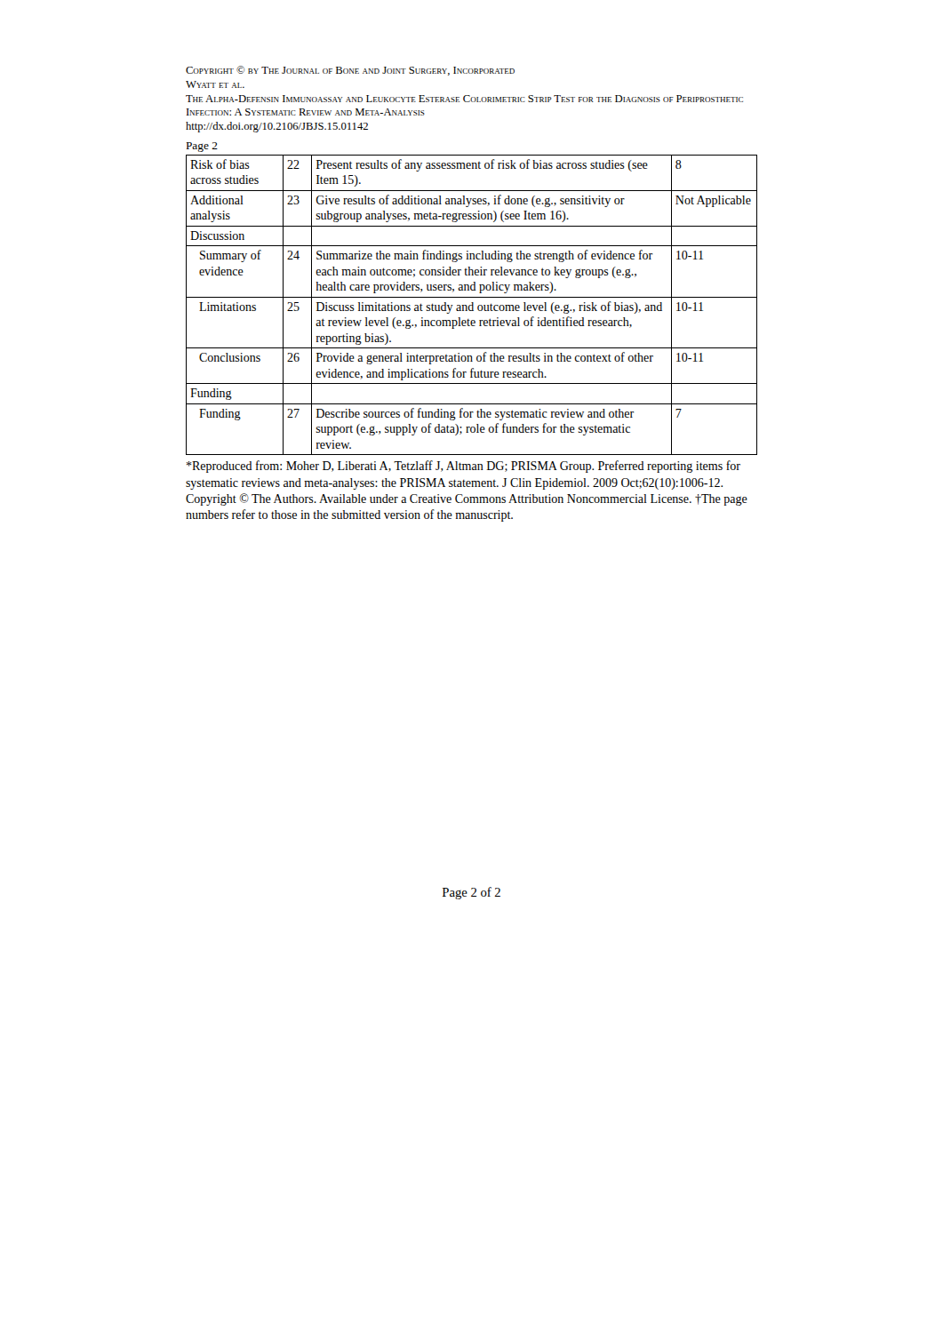Copyright © by The Journal of Bone and Joint Surgery, Incorporated
Wyatt et al.
The Alpha-Defensin Immunoassay and Leukocyte Esterase Colorimetric Strip Test for the Diagnosis of Periprosthetic Infection: A Systematic Review and Meta-Analysis
http://dx.doi.org/10.2106/JBJS.15.01142
Page 2
| Risk of bias across studies | 22 | Present results of any assessment of risk of bias across studies (see Item 15). | 8 |
| Additional analysis | 23 | Give results of additional analyses, if done (e.g., sensitivity or subgroup analyses, meta-regression) (see Item 16). | Not Applicable |
| Discussion | | | |
| Summary of evidence | 24 | Summarize the main findings including the strength of evidence for each main outcome; consider their relevance to key groups (e.g., health care providers, users, and policy makers). | 10-11 |
| Limitations | 25 | Discuss limitations at study and outcome level (e.g., risk of bias), and at review level (e.g., incomplete retrieval of identified research, reporting bias). | 10-11 |
| Conclusions | 26 | Provide a general interpretation of the results in the context of other evidence, and implications for future research. | 10-11 |
| Funding | | | |
| Funding | 27 | Describe sources of funding for the systematic review and other support (e.g., supply of data); role of funders for the systematic review. | 7 |
*Reproduced from: Moher D, Liberati A, Tetzlaff J, Altman DG; PRISMA Group. Preferred reporting items for systematic reviews and meta-analyses: the PRISMA statement. J Clin Epidemiol. 2009 Oct;62(10):1006-12. Copyright © The Authors. Available under a Creative Commons Attribution Noncommercial License. †The page numbers refer to those in the submitted version of the manuscript.
Page 2 of 2